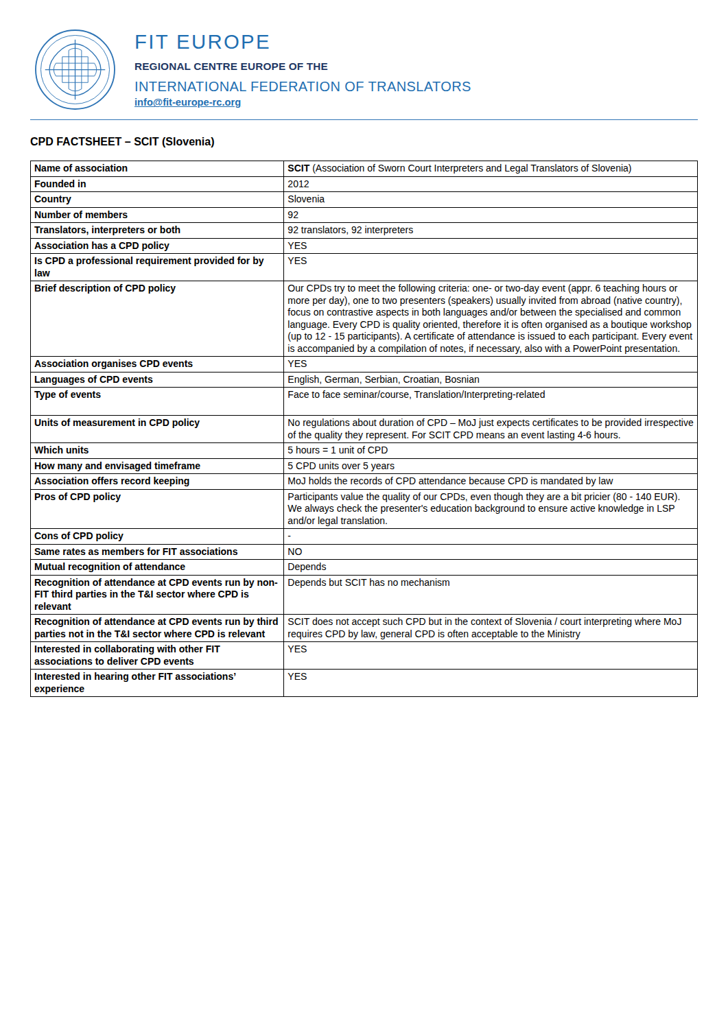FIT EUROPE
REGIONAL CENTRE EUROPE OF THE
INTERNATIONAL FEDERATION OF TRANSLATORS
info@fit-europe-rc.org
CPD FACTSHEET – SCIT (Slovenia)
| Name of association | SCIT (Association of Sworn Court Interpreters and Legal Translators of Slovenia) |
| Founded in | 2012 |
| Country | Slovenia |
| Number of members | 92 |
| Translators, interpreters or both | 92 translators, 92 interpreters |
| Association has a CPD policy | YES |
| Is CPD a professional requirement provided for by law | YES |
| Brief description of CPD policy | Our CPDs try to meet the following criteria: one- or two-day event (appr. 6 teaching hours or more per day), one to two presenters (speakers) usually invited from abroad (native country), focus on contrastive aspects in both languages and/or between the specialised and common language. Every CPD is quality oriented, therefore it is often organised as a boutique workshop (up to 12 - 15 participants). A certificate of attendance is issued to each participant. Every event is accompanied by a compilation of notes, if necessary, also with a PowerPoint presentation. |
| Association organises CPD events | YES |
| Languages of CPD events | English, German, Serbian, Croatian, Bosnian |
| Type of events | Face to face seminar/course, Translation/Interpreting-related |
| Units of measurement in CPD policy | No regulations about duration of CPD – MoJ just expects certificates to be provided irrespective of the quality they represent. For SCIT CPD means an event lasting 4-6 hours. |
| Which units | 5 hours = 1 unit of CPD |
| How many and envisaged timeframe | 5 CPD units over 5 years |
| Association offers record keeping | MoJ holds the records of CPD attendance because CPD is mandated by law |
| Pros of CPD policy | Participants value the quality of our CPDs, even though they are a bit pricier (80 - 140 EUR). We always check the presenter's education background to ensure active knowledge in LSP and/or legal translation. |
| Cons of CPD policy | - |
| Same rates as members for FIT associations | NO |
| Mutual recognition of attendance | Depends |
| Recognition of attendance at CPD events run by non-FIT third parties in the T&I sector where CPD is relevant | Depends but SCIT has no mechanism |
| Recognition of attendance at CPD events run by third parties not in the T&I sector where CPD is relevant | SCIT does not accept such CPD but in the context of Slovenia / court interpreting where MoJ requires CPD by law, general CPD is often acceptable to the Ministry |
| Interested in collaborating with other FIT associations to deliver CPD events | YES |
| Interested in hearing other FIT associations’ experience | YES |